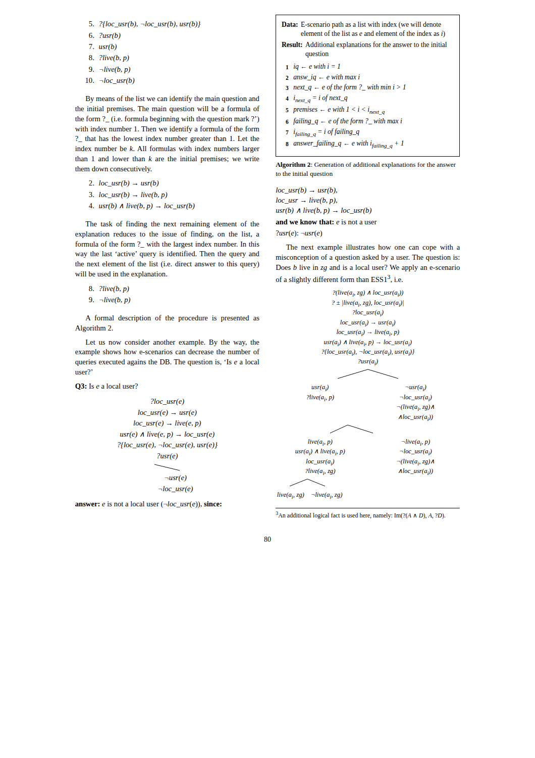5. ?{loc_usr(b), ¬loc_usr(b), usr(b)}
6. ?usr(b)
7. usr(b)
8. ?live(b, p)
9. ¬live(b, p)
10. ¬loc_usr(b)
By means of the list we can identify the main question and the initial premises. The main question will be a formula of the form ?_ (i.e. formula beginning with the question mark ?’) with index number 1. Then we identify a formula of the form ?_ that has the lowest index number greater than 1. Let the index number be k. All formulas with index numbers larger than 1 and lower than k are the initial premises; we write them down consecutively.
2. loc_usr(b) → usr(b)
3. loc_usr(b) → live(b, p)
4. usr(b) ∧ live(b, p) → loc_usr(b)
The task of finding the next remaining element of the explanation reduces to the issue of finding, on the list, a formula of the form ?_ with the largest index number. In this way the last ‘active’ query is identified. Then the query and the next element of the list (i.e. direct answer to this query) will be used in the explanation.
8. ?live(b, p)
9. ¬live(b, p)
A formal description of the procedure is presented as Algorithm 2.
Let us now consider another example. By the way, the example shows how e-scenarios can decrease the number of queries executed agains the DB. The question is, ‘Is e a local user?’
Q3: Is e a local user?
?loc_usr(e)
loc_usr(e) → usr(e)
loc_usr(e) → live(e, p)
usr(e) ∧ live(e, p) → loc_usr(e)
?{loc_usr(e), ¬loc_usr(e), usr(e)}
?usr(e)
¬usr(e)
¬loc_usr(e)
answer: e is not a local user (¬loc_usr(e)), since:
Data:
E-scenario path as a list with index (we will denote element of the list as e and element of the index as i)
Result:
Additional explanations for the answer to the initial question
iq ← e with i = 1
answ_iq ← e with max i
next_q ← e of the form ?_ with min i > 1
inext_q = i of next_q
premises ← e with 1 < i < inext_q
failing_q ← e of the form ?_ with max i
ifailing_q = i of failing_q
answer_failing_q ← e with ifailing_q + 1
Algorithm 2: Generation of additional explanations for the answer to the initial question
loc_usr(b) → usr(b),
loc_usr → live(b, p),
usr(b) ∧ live(b, p) → loc_usr(b)
and we know that: e is not a user
?usr(e): ¬usr(e)
The next example illustrates how one can cope with a misconception of a question asked by a user. The question is: Does b live in zg and is a local user? We apply an e-scenario of a slightly different form than ESS13, i.e.
?(live(ai, zg) ∧ loc_usr(ai))
? ± |live(ai, zg), loc_usr(ai)|
?loc_usr(ai)
loc_usr(ai) → usr(ai)
loc_usr(ai) → live(ai, p)
usr(ai) ∧ live(ai, p) → loc_usr(ai)
?{loc_usr(ai), ¬loc_usr(ai), usr(ai)}
?usr(ai)
usr(ai)
?live(ai, p)
¬usr(ai)
¬loc_usr(ai)
¬(live(ai, zg)∧
∧loc_usr(ai))
live(ai, p)
usr(ai) ∧ live(ai, p)
loc_usr(ai)
?live(ai, zg)
¬live(ai, p)
¬loc_usr(ai)
¬(live(ai, zg)∧
∧loc_usr(ai))
live(ai, zg) ¬live(ai, zg)
3An additional logical fact is used here, namely: Im(?(A ∧ D), A, ?D).
80